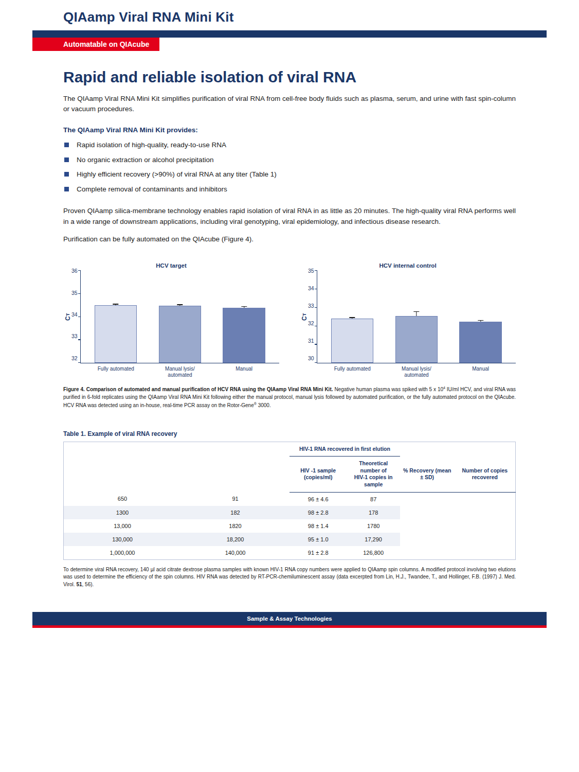QIAamp Viral RNA Mini Kit
Automatable on QIAcube
Rapid and reliable isolation of viral RNA
The QIAamp Viral RNA Mini Kit simplifies purification of viral RNA from cell-free body fluids such as plasma, serum, and urine with fast spin-column or vacuum procedures.
The QIAamp Viral RNA Mini Kit provides:
Rapid isolation of high-quality, ready-to-use RNA
No organic extraction or alcohol precipitation
Highly efficient recovery (>90%) of viral RNA at any titer (Table 1)
Complete removal of contaminants and inhibitors
Proven QIAamp silica-membrane technology enables rapid isolation of viral RNA in as little as 20 minutes. The high-quality viral RNA performs well in a wide range of downstream applications, including viral genotyping, viral epidemiology, and infectious disease research.
Purification can be fully automated on the QIAcube (Figure 4).
HCV target
CT
36 35 34 33 32
Fully automated Manual lysis/
automated Manual
HCV internal control
CT
35 34 33 32 31 30
Fully automated Manual lysis/
automated Manual
Figure 4. Comparison of automated and manual purification of HCV RNA using the QIAamp Viral RNA Mini Kit. Negative human plasma was spiked with 5 x 104 IU/ml HCV, and viral RNA was purified in 6-fold replicates using the QIAamp Viral RNA Mini Kit following either the manual protocol, manual lysis followed by automated purification, or the fully automated protocol on the QIAcube. HCV RNA was detected using an in-house, real-time PCR assay on the Rotor-Gene® 3000.
Table 1. Example of viral RNA recovery
| | | HIV-1 RNA recovered in first elution |
| --- | --- | --- |
| HIV -1 sample (copies/ml) | Theoretical number of HIV-1 copies in sample | % Recovery (mean ± SD) | Number of copies recovered |
| 650 | 91 | 96 ± 4.6 | 87 |
| 1300 | 182 | 98 ± 2.8 | 178 |
| 13,000 | 1820 | 98 ± 1.4 | 1780 |
| 130,000 | 18,200 | 95 ± 1.0 | 17,290 |
| 1,000,000 | 140,000 | 91 ± 2.8 | 126,800 |
To determine viral RNA recovery, 140 µl acid citrate dextrose plasma samples with known HIV-1 RNA copy numbers were applied to QIAamp spin columns. A modified protocol involving two elutions was used to determine the efficiency of the spin columns. HIV RNA was detected by RT-PCR-chemiluminescent assay (data excerpted from Lin, H.J., Twandee, T., and Hollinger, F.B. (1997) J. Med. Virol. 51, 56).
Sample & Assay Technologies